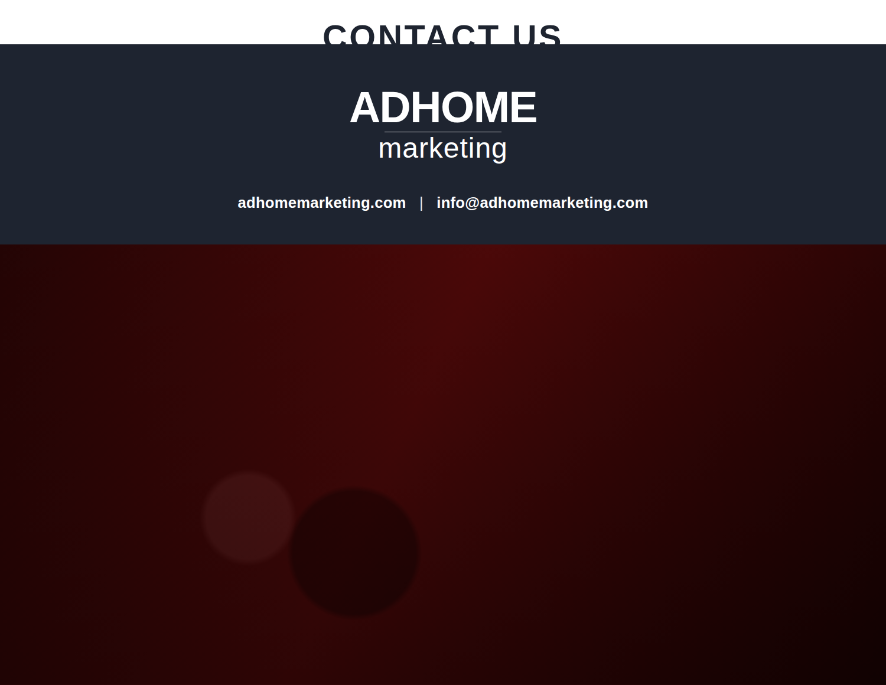Contact Us
AdHome
marketing
adhomemarketing.com | info@adhomemarketing.com